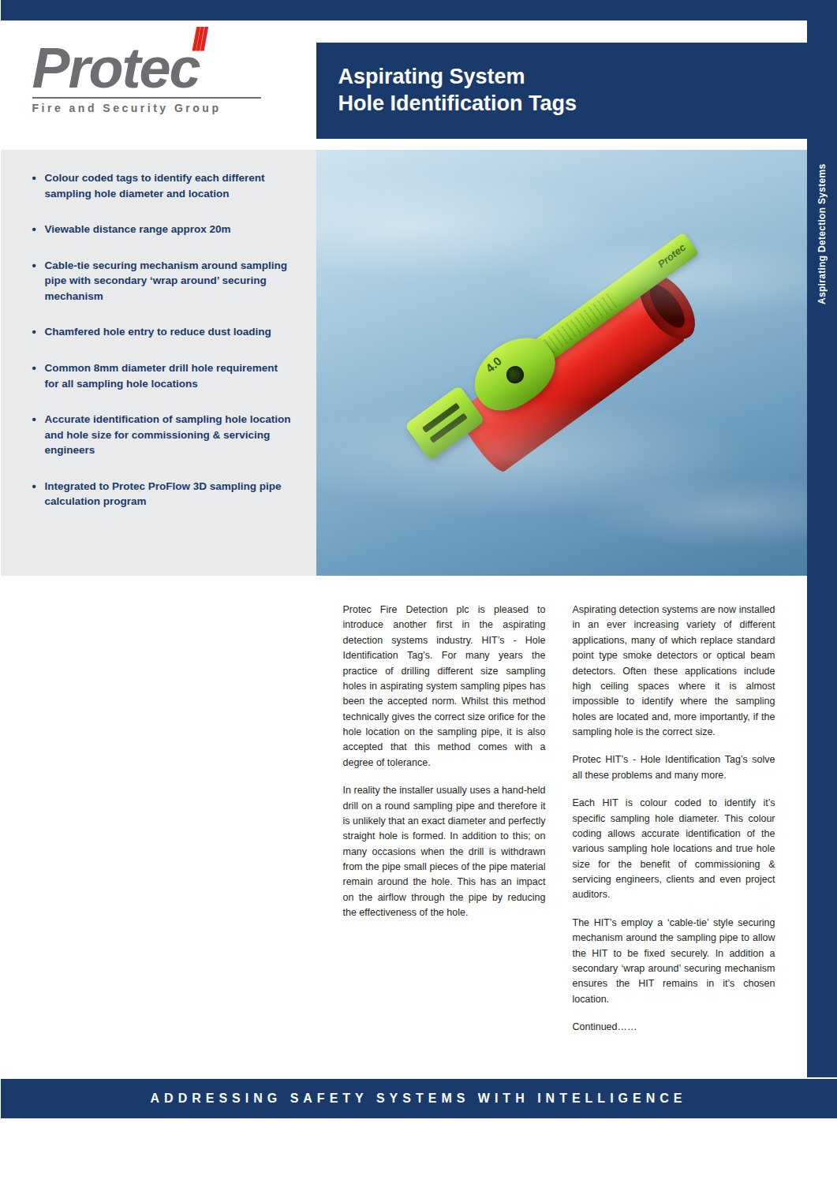Aspirating Detection Systems
Protec///
Fire and Security Group
Aspirating System
Hole Identification Tags
Colour coded tags to identify each different sampling hole diameter and location
Viewable distance range approx 20m
Cable-tie securing mechanism around sampling pipe with secondary ‘wrap around’ securing mechanism
Chamfered hole entry to reduce dust loading
Common 8mm diameter drill hole requirement for all sampling hole locations
Accurate identification of sampling hole location and hole size for commissioning & servicing engineers
Integrated to Protec ProFlow 3D sampling pipe calculation program
Protec
4.0
Protec Fire Detection plc is pleased to introduce another first in the aspirating detection systems industry. HIT’s - Hole Identification Tag’s. For many years the practice of drilling different size sampling holes in aspirating system sampling pipes has been the accepted norm. Whilst this method technically gives the correct size orifice for the hole location on the sampling pipe, it is also accepted that this method comes with a degree of tolerance.
In reality the installer usually uses a hand-held drill on a round sampling pipe and therefore it is unlikely that an exact diameter and perfectly straight hole is formed. In addition to this; on many occasions when the drill is withdrawn from the pipe small pieces of the pipe material remain around the hole. This has an impact on the airflow through the pipe by reducing the effectiveness of the hole.
Aspirating detection systems are now installed in an ever increasing variety of different applications, many of which replace standard point type smoke detectors or optical beam detectors. Often these applications include high ceiling spaces where it is almost impossible to identify where the sampling holes are located and, more importantly, if the sampling hole is the correct size.
Protec HIT’s - Hole Identification Tag’s solve all these problems and many more.
Each HIT is colour coded to identify it’s specific sampling hole diameter. This colour coding allows accurate identification of the various sampling hole locations and true hole size for the benefit of commissioning & servicing engineers, clients and even project auditors.
The HIT’s employ a ‘cable-tie’ style securing mechanism around the sampling pipe to allow the HIT to be fixed securely. In addition a secondary ‘wrap around’ securing mechanism ensures the HIT remains in it’s chosen location.
Continued……
ADDRESSING SAFETY SYSTEMS WITH INTELLIGENCE